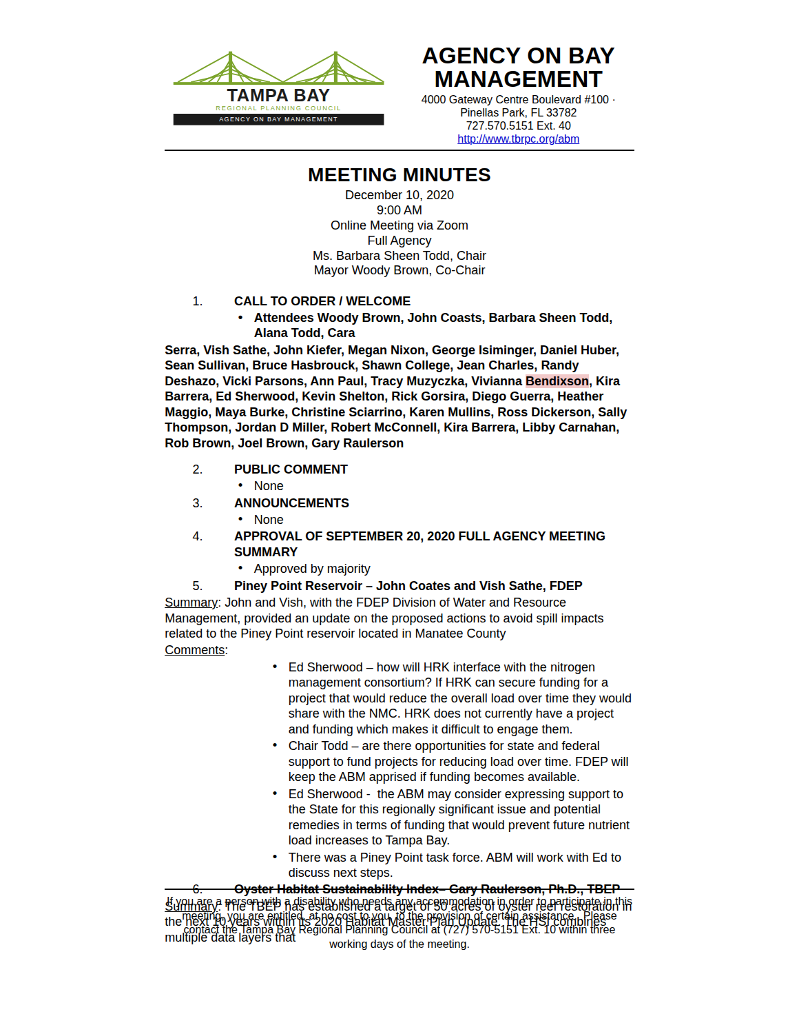TAMPA BAY REGIONAL PLANNING COUNCIL AGENCY ON BAY MANAGEMENT
AGENCY ON BAY
MANAGEMENT
4000 Gateway Centre Boulevard #100 · Pinellas Park, FL 33782
727.570.5151 Ext. 40
http://www.tbrpc.org/abm
MEETING MINUTES
December 10, 2020
9:00 AM
Online Meeting via Zoom
Full Agency
Ms. Barbara Sheen Todd, Chair
Mayor Woody Brown, Co-Chair
1. CALL TO ORDER / WELCOME
Attendees Woody Brown, John Coasts, Barbara Sheen Todd, Alana Todd, Cara
Serra, Vish Sathe, John Kiefer, Megan Nixon, George Isiminger, Daniel Huber, Sean Sullivan, Bruce Hasbrouck, Shawn College, Jean Charles, Randy Deshazo, Vicki Parsons, Ann Paul, Tracy Muzyczka, Vivianna Bendixson, Kira Barrera, Ed Sherwood, Kevin Shelton, Rick Gorsira, Diego Guerra, Heather Maggio, Maya Burke, Christine Sciarrino, Karen Mullins, Ross Dickerson, Sally Thompson, Jordan D Miller, Robert McConnell, Kira Barrera, Libby Carnahan, Rob Brown, Joel Brown, Gary Raulerson
2. PUBLIC COMMENT
None
3. ANNOUNCEMENTS
None
4. APPROVAL OF SEPTEMBER 20, 2020 FULL AGENCY MEETING SUMMARY
Approved by majority
5. Piney Point Reservoir – John Coates and Vish Sathe, FDEP
Summary: John and Vish, with the FDEP Division of Water and Resource Management, provided an update on the proposed actions to avoid spill impacts related to the Piney Point reservoir located in Manatee County
Comments:
Ed Sherwood – how will HRK interface with the nitrogen management consortium? If HRK can secure funding for a project that would reduce the overall load over time they would share with the NMC. HRK does not currently have a project and funding which makes it difficult to engage them.
Chair Todd – are there opportunities for state and federal support to fund projects for reducing load over time. FDEP will keep the ABM apprised if funding becomes available.
Ed Sherwood - the ABM may consider expressing support to the State for this regionally significant issue and potential remedies in terms of funding that would prevent future nutrient load increases to Tampa Bay.
There was a Piney Point task force. ABM will work with Ed to discuss next steps.
6. Oyster Habitat Sustainability Index– Gary Raulerson, Ph.D., TBEP
Summary: The TBEP has established a target of 50 acres of oyster reef restoration in the next 10 years within its 2020 Habitat Master Plan Update. The HSI combines multiple data layers that
If you are a person with a disability who needs any accommodation in order to participate in this meeting, you are entitled, at no cost to you, to the provision of certain assistance. Please contact the Tampa Bay Regional Planning Council at (727) 570-5151 Ext. 10 within three working days of the meeting.